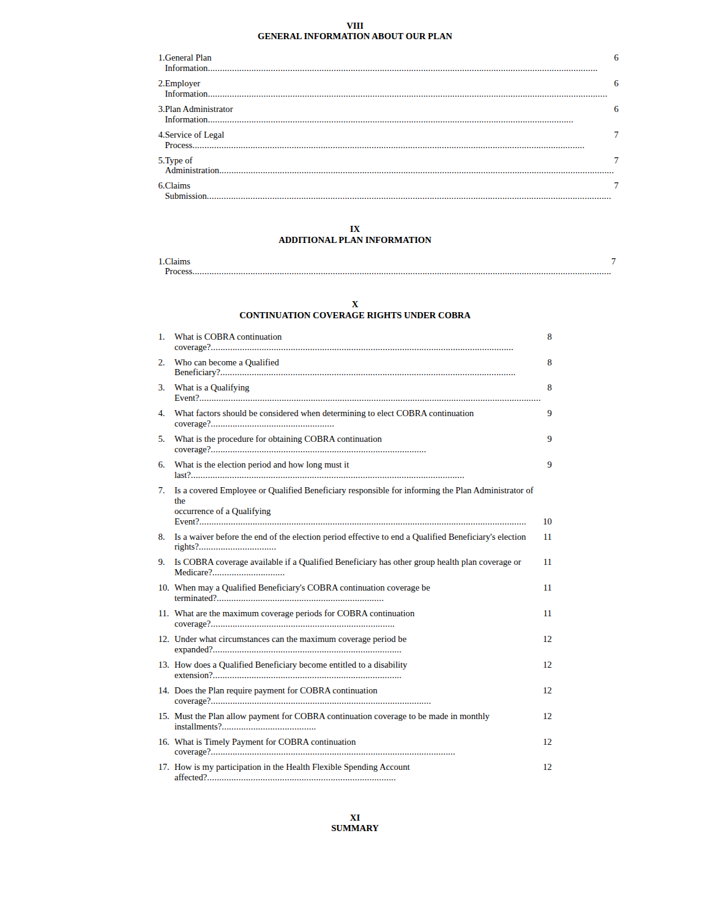VIII GENERAL INFORMATION ABOUT OUR PLAN
| 1. | General Plan Information ................................................................................................................................................................. | 6 |
| 2. | Employer Information ..................................................................................................................................................................... | 6 |
| 3. | Plan Administrator Information ....................................................................................................................................................... | 6 |
| 4. | Service of Legal Process .................................................................................................................................................................. | 7 |
| 5. | Type of Administration ................................................................................................................................................................... | 7 |
| 6. | Claims Submission ....................................................................................................................................................................... | 7 |
IX ADDITIONAL PLAN INFORMATION
| 1. | Claims Process ............................................................................................................................................................................. | 7 |
X CONTINUATION COVERAGE RIGHTS UNDER COBRA
| 1. | What is COBRA continuation coverage? ............................................................................................................................. | 8 |
| 2. | Who can become a Qualified Beneficiary? .......................................................................................................................... | 8 |
| 3. | What is a Qualifying Event? ............................................................................................................................................. | 8 |
| 4. | What factors should be considered when determining to elect COBRA continuation coverage? ................................................... | 9 |
| 5. | What is the procedure for obtaining COBRA continuation coverage? ......................................................................................... | 9 |
| 6. | What is the election period and how long must it last? ................................................................................................................. | 9 |
| 7. | Is a covered Employee or Qualified Beneficiary responsible for informing the Plan Administrator of the occurrence of a Qualifying Event? ....................................................................................................................................... | 10 |
| 8. | Is a waiver before the end of the election period effective to end a Qualified Beneficiary's election rights? ................................ | 11 |
| 9. | Is COBRA coverage available if a Qualified Beneficiary has other group health plan coverage or Medicare? .............................. | 11 |
| 10. | When may a Qualified Beneficiary's COBRA continuation coverage be terminated? ..................................................................... | 11 |
| 11. | What are the maximum coverage periods for COBRA continuation coverage? ............................................................................ | 11 |
| 12. | Under what circumstances can the maximum coverage period be expanded? .............................................................................. | 12 |
| 13. | How does a Qualified Beneficiary become entitled to a disability extension? .............................................................................. | 12 |
| 14. | Does the Plan require payment for COBRA continuation coverage? ........................................................................................... | 12 |
| 15. | Must the Plan allow payment for COBRA continuation coverage to be made in monthly installments? ....................................... | 12 |
| 16. | What is Timely Payment for COBRA continuation coverage? ..................................................................................................... | 12 |
| 17. | How is my participation in the Health Flexible Spending Account affected? .............................................................................. | 12 |
XI
SUMMARY